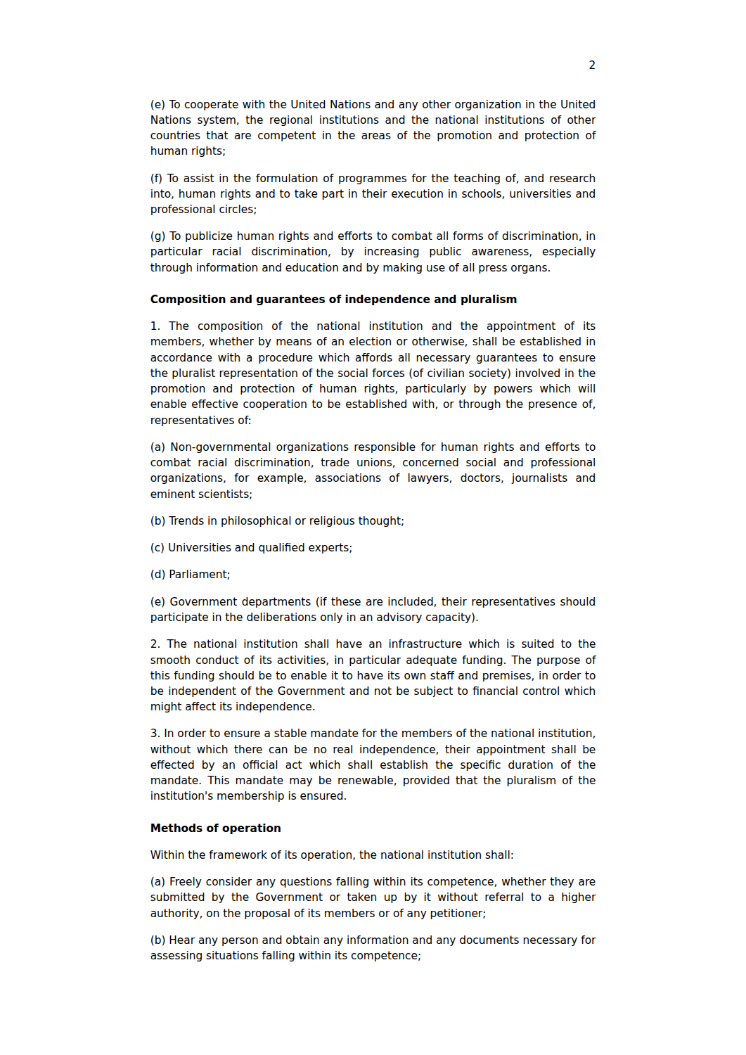2
(e) To cooperate with the United Nations and any other organization in the United Nations system, the regional institutions and the national institutions of other countries that are competent in the areas of the promotion and protection of human rights;
(f) To assist in the formulation of programmes for the teaching of, and research into, human rights and to take part in their execution in schools, universities and professional circles;
(g) To publicize human rights and efforts to combat all forms of discrimination, in particular racial discrimination, by increasing public awareness, especially through information and education and by making use of all press organs.
Composition and guarantees of independence and pluralism
1. The composition of the national institution and the appointment of its members, whether by means of an election or otherwise, shall be established in accordance with a procedure which affords all necessary guarantees to ensure the pluralist representation of the social forces (of civilian society) involved in the promotion and protection of human rights, particularly by powers which will enable effective cooperation to be established with, or through the presence of, representatives of:
(a) Non-governmental organizations responsible for human rights and efforts to combat racial discrimination, trade unions, concerned social and professional organizations, for example, associations of lawyers, doctors, journalists and eminent scientists;
(b) Trends in philosophical or religious thought;
(c) Universities and qualified experts;
(d) Parliament;
(e) Government departments (if these are included, their representatives should participate in the deliberations only in an advisory capacity).
2. The national institution shall have an infrastructure which is suited to the smooth conduct of its activities, in particular adequate funding. The purpose of this funding should be to enable it to have its own staff and premises, in order to be independent of the Government and not be subject to financial control which might affect its independence.
3. In order to ensure a stable mandate for the members of the national institution, without which there can be no real independence, their appointment shall be effected by an official act which shall establish the specific duration of the mandate. This mandate may be renewable, provided that the pluralism of the institution's membership is ensured.
Methods of operation
Within the framework of its operation, the national institution shall:
(a) Freely consider any questions falling within its competence, whether they are submitted by the Government or taken up by it without referral to a higher authority, on the proposal of its members or of any petitioner;
(b) Hear any person and obtain any information and any documents necessary for assessing situations falling within its competence;